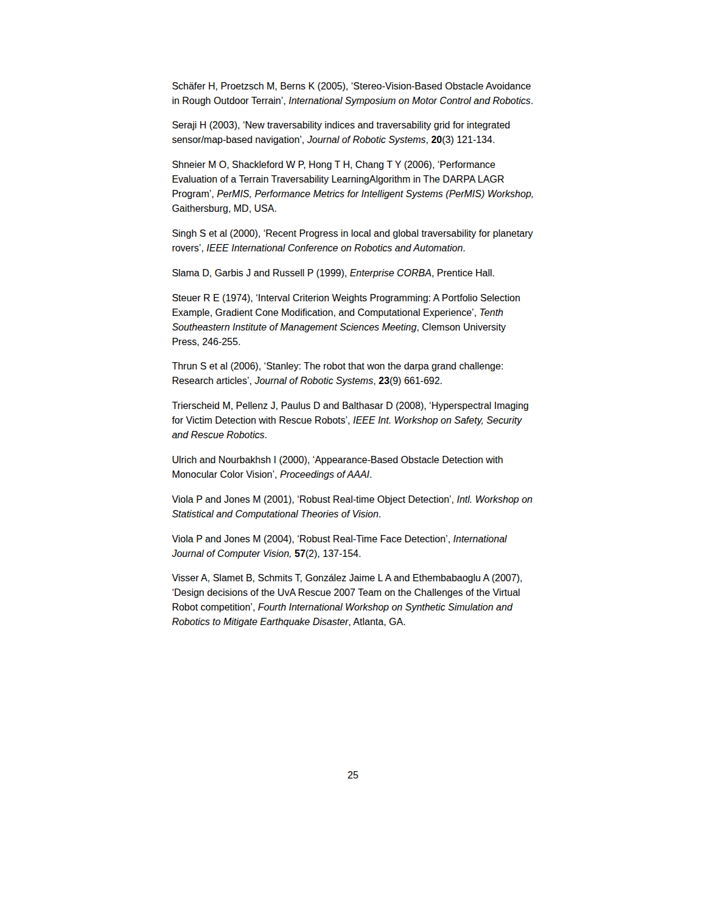Schäfer H, Proetzsch M, Berns K (2005), ‘Stereo-Vision-Based Obstacle Avoidance in Rough Outdoor Terrain’, International Symposium on Motor Control and Robotics.
Seraji H (2003), ‘New traversability indices and traversability grid for integrated sensor/map-based navigation’, Journal of Robotic Systems, 20(3) 121-134.
Shneier M O, Shackleford W P, Hong T H, Chang T Y (2006), ‘Performance Evaluation of a Terrain Traversability LearningAlgorithm in The DARPA LAGR Program’, PerMIS, Performance Metrics for Intelligent Systems (PerMIS) Workshop, Gaithersburg, MD, USA.
Singh S et al (2000), ‘Recent Progress in local and global traversability for planetary rovers’, IEEE International Conference on Robotics and Automation.
Slama D, Garbis J and Russell P (1999), Enterprise CORBA, Prentice Hall.
Steuer R E (1974), ‘Interval Criterion Weights Programming: A Portfolio Selection Example, Gradient Cone Modification, and Computational Experience’, Tenth Southeastern Institute of Management Sciences Meeting, Clemson University Press, 246-255.
Thrun S et al (2006), ‘Stanley: The robot that won the darpa grand challenge: Research articles’, Journal of Robotic Systems, 23(9) 661-692.
Trierscheid M, Pellenz J, Paulus D and Balthasar D (2008), ‘Hyperspectral Imaging for Victim Detection with Rescue Robots’, IEEE Int. Workshop on Safety, Security and Rescue Robotics.
Ulrich and Nourbakhsh I (2000), ‘Appearance-Based Obstacle Detection with Monocular Color Vision’, Proceedings of AAAI.
Viola P and Jones M (2001), ‘Robust Real-time Object Detection’, Intl. Workshop on Statistical and Computational Theories of Vision.
Viola P and Jones M (2004), ‘Robust Real-Time Face Detection’, International Journal of Computer Vision, 57(2), 137-154.
Visser A, Slamet B, Schmits T, González Jaime L A and Ethembabaoglu A (2007), ‘Design decisions of the UvA Rescue 2007 Team on the Challenges of the Virtual Robot competition’, Fourth International Workshop on Synthetic Simulation and Robotics to Mitigate Earthquake Disaster, Atlanta, GA.
25